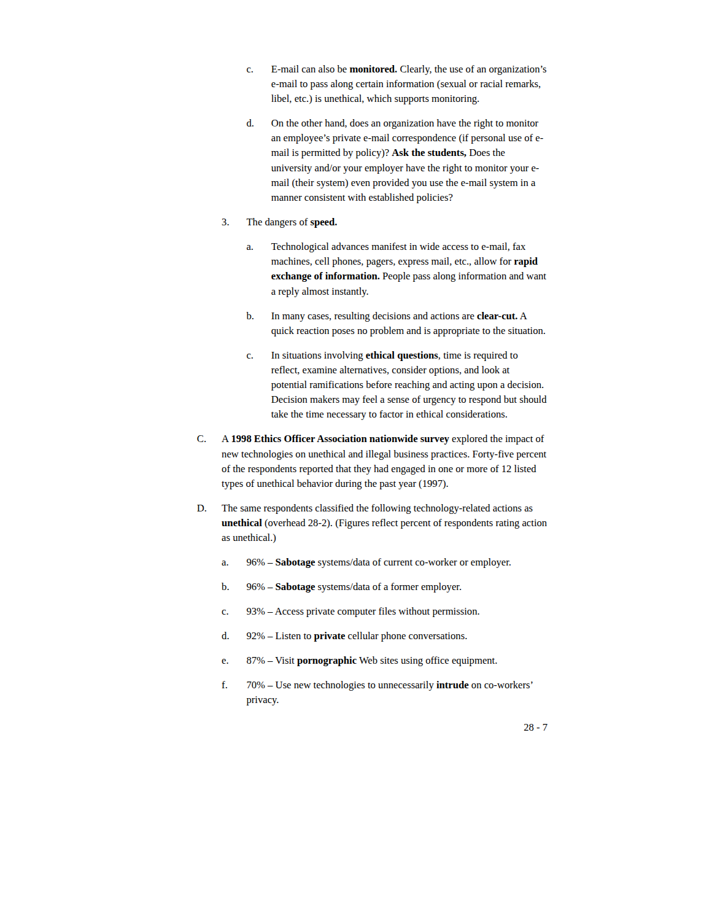c.
E-mail can also be monitored. Clearly, the use of an organization’s e-mail to pass along certain information (sexual or racial remarks, libel, etc.) is unethical, which supports monitoring.
d.
On the other hand, does an organization have the right to monitor an employee’s private e-mail correspondence (if personal use of e-mail is permitted by policy)? Ask the students, Does the university and/or your employer have the right to monitor your e-mail (their system) even provided you use the e-mail system in a manner consistent with established policies?
3.
The dangers of speed.
a.
Technological advances manifest in wide access to e-mail, fax machines, cell phones, pagers, express mail, etc., allow for rapid exchange of information. People pass along information and want a reply almost instantly.
b.
In many cases, resulting decisions and actions are clear-cut. A quick reaction poses no problem and is appropriate to the situation.
c.
In situations involving ethical questions, time is required to reflect, examine alternatives, consider options, and look at potential ramifications before reaching and acting upon a decision. Decision makers may feel a sense of urgency to respond but should take the time necessary to factor in ethical considerations.
C.
A 1998 Ethics Officer Association nationwide survey explored the impact of new technologies on unethical and illegal business practices. Forty-five percent of the respondents reported that they had engaged in one or more of 12 listed types of unethical behavior during the past year (1997).
D.
The same respondents classified the following technology-related actions as unethical (overhead 28-2). (Figures reflect percent of respondents rating action as unethical.)
a.
96% – Sabotage systems/data of current co-worker or employer.
b.
96% – Sabotage systems/data of a former employer.
c.
93% – Access private computer files without permission.
d.
92% – Listen to private cellular phone conversations.
e.
87% – Visit pornographic Web sites using office equipment.
f.
70% – Use new technologies to unnecessarily intrude on co-workers’ privacy.
28 - 7